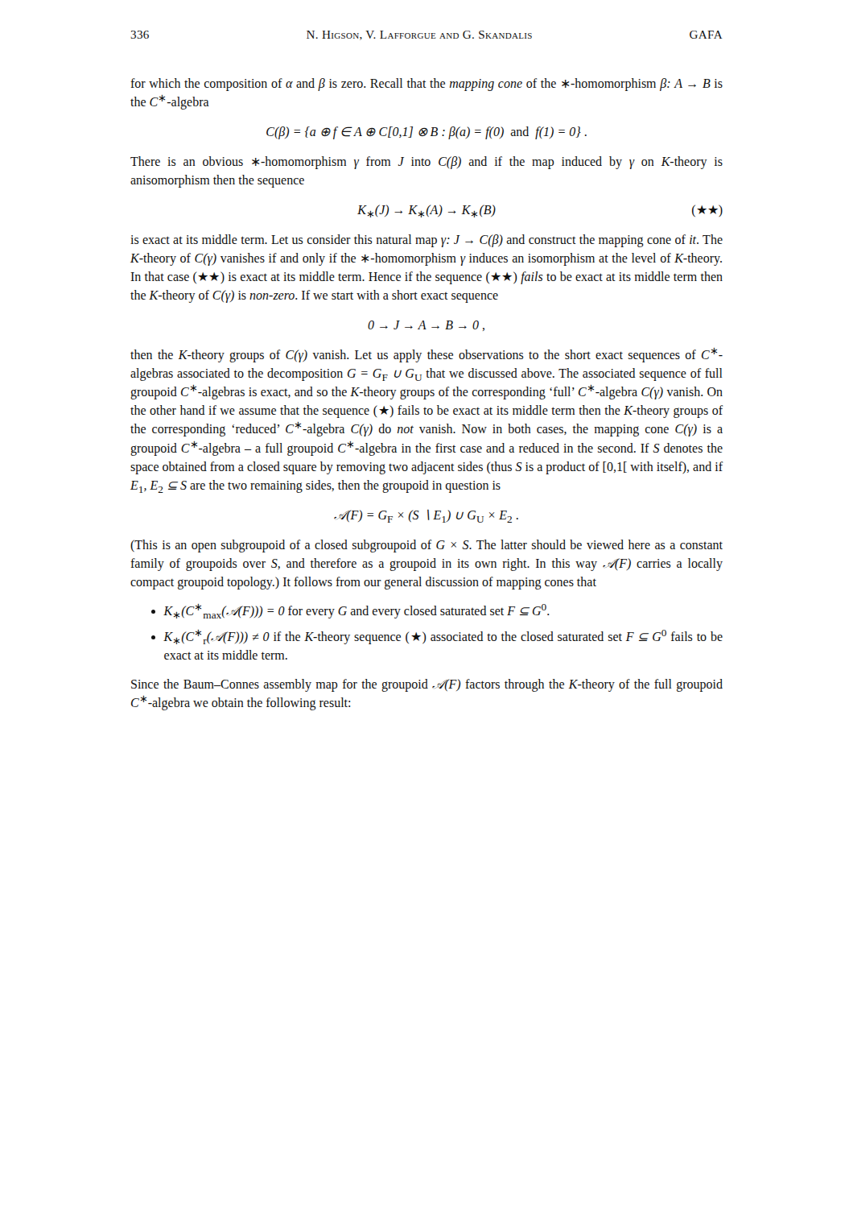336 N. Higson, V. Lafforgue and G. Skandalis GAFA
for which the composition of α and β is zero. Recall that the mapping cone of the ∗-homomorphism β: A → B is the C∗-algebra
C(β) = {a ⊕ f ∈ A ⊕ C[0,1] ⊗ B : β(a) = f(0) and f(1) = 0} .
There is an obvious ∗-homomorphism γ from J into C(β) and if the map induced by γ on K-theory is anisomorphism then the sequence
K∗(J) → K∗(A) → K∗(B) (★★)
is exact at its middle term. Let us consider this natural map γ: J → C(β) and construct the mapping cone of it. The K-theory of C(γ) vanishes if and only if the ∗-homomorphism γ induces an isomorphism at the level of K-theory. In that case (★★) is exact at its middle term. Hence if the sequence (★★) fails to be exact at its middle term then the K-theory of C(γ) is non-zero. If we start with a short exact sequence
0 → J → A → B → 0 ,
then the K-theory groups of C(γ) vanish. Let us apply these observations to the short exact sequences of C∗-algebras associated to the decomposition G = GF ∪ GU that we discussed above. The associated sequence of full groupoid C∗-algebras is exact, and so the K-theory groups of the corresponding ‘full’ C∗-algebra C(γ) vanish. On the other hand if we assume that the sequence (★) fails to be exact at its middle term then the K-theory groups of the corresponding ‘reduced’ C∗-algebra C(γ) do not vanish. Now in both cases, the mapping cone C(γ) is a groupoid C∗-algebra – a full groupoid C∗-algebra in the first case and a reduced in the second. If S denotes the space obtained from a closed square by removing two adjacent sides (thus S is a product of [0,1[ with itself), and if E1, E2 ⊆ S are the two remaining sides, then the groupoid in question is
𝒜(F) = GF × (S ∖ E1) ∪ GU × E2 .
(This is an open subgroupoid of a closed subgroupoid of G × S. The latter should be viewed here as a constant family of groupoids over S, and therefore as a groupoid in its own right. In this way 𝒜(F) carries a locally compact groupoid topology.) It follows from our general discussion of mapping cones that
K∗(C∗max(𝒜(F))) = 0 for every G and every closed saturated set F ⊆ G0.
K∗(C∗r(𝒜(F))) ≠ 0 if the K-theory sequence (★) associated to the closed saturated set F ⊆ G0 fails to be exact at its middle term.
Since the Baum–Connes assembly map for the groupoid 𝒜(F) factors through the K-theory of the full groupoid C∗-algebra we obtain the following result: